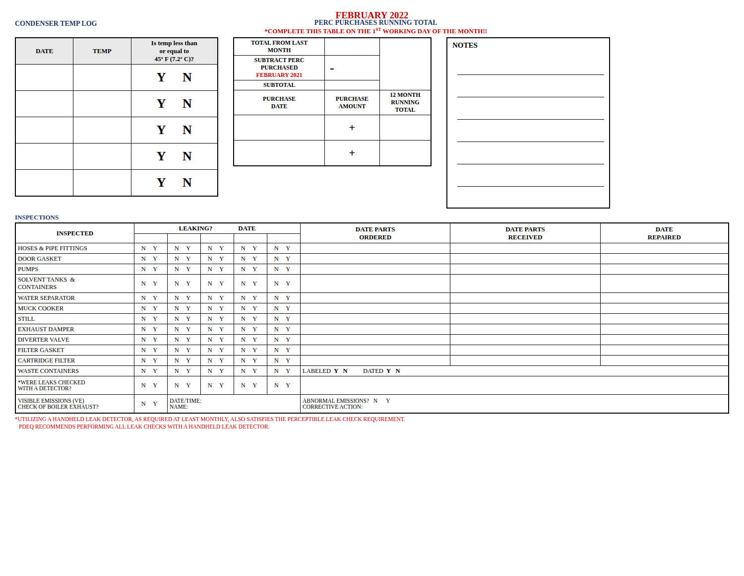FEBRUARY 2022
CONDENSER TEMP LOG
PERC PURCHASES RUNNING TOTAL
*COMPLETE THIS TABLE ON THE 1ST WORKING DAY OF THE MONTH!!
| DATE | TEMP | Is temp less than or equal to 45º F (7.2º C)? |
| --- | --- | --- |
| | | Y N |
| | | Y N |
| | | Y N |
| | | Y N |
| | | Y N |
| TOTAL FROM LAST MONTH | |
| SUBTRACT PERC PURCHASED FEBRUARY 2021 | - |
| SUBTOTAL | |
| PURCHASE DATE | PURCHASE AMOUNT | 12 MONTH RUNNING TOTAL |
| | + | |
| | + | |
NOTES
INSPECTIONS
| INSPECTED | LEAKING? DATE | DATE PARTS ORDERED | DATE PARTS RECEIVED | DATE REPAIRED |
| --- | --- | --- | --- | --- |
| HOSES & PIPE FITTINGS | N Y | N Y | N Y | N Y | N Y | | | |
| DOOR GASKET | N Y | N Y | N Y | N Y | N Y | | | |
| PUMPS | N Y | N Y | N Y | N Y | N Y | | | |
| SOLVENT TANKS & CONTAINERS | N Y | N Y | N Y | N Y | N Y | | | |
| WATER SEPARATOR | N Y | N Y | N Y | N Y | N Y | | | |
| MUCK COOKER | N Y | N Y | N Y | N Y | N Y | | | |
| STILL | N Y | N Y | N Y | N Y | N Y | | | |
| EXHAUST DAMPER | N Y | N Y | N Y | N Y | N Y | | | |
| DIVERTER VALVE | N Y | N Y | N Y | N Y | N Y | | | |
| FILTER GASKET | N Y | N Y | N Y | N Y | N Y | | | |
| CARTRIDGE FILTER | N Y | N Y | N Y | N Y | N Y | | | |
| WASTE CONTAINERS | N Y | N Y | N Y | N Y | N Y | LABELED Y N DATED Y N |
| *WERE LEAKS CHECKED WITH A DETECTOR? | N Y | N Y | N Y | N Y | N Y | |
| VISIBLE EMISSIONS (VE) CHECK OF BOILER EXHAUST? | N Y | DATE/TIME: NAME: | ABNORMAL EMISSIONS? N Y CORRECTIVE ACTION: |
*UTILIZING A HANDHELD LEAK DETECTOR, AS REQUIRED AT LEAST MONTHLY, ALSO SATISFIES THE PERCEPTIBLE LEAK CHECK REQUIREMENT. PDEQ RECOMMENDS PERFORMING ALL LEAK CHECKS WITH A HANDHELD LEAK DETECTOR.